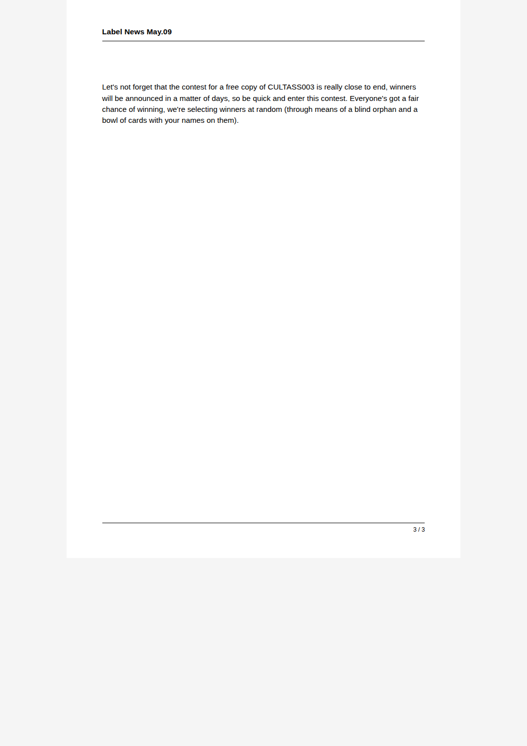Label News May.09
Let's not forget that the contest for a free copy of CULTASS003 is really close to end, winners will be announced in a matter of days, so be quick and enter this contest. Everyone's got a fair chance of winning, we're selecting winners at random (through means of a blind orphan and a bowl of cards with your names on them).
3 / 3